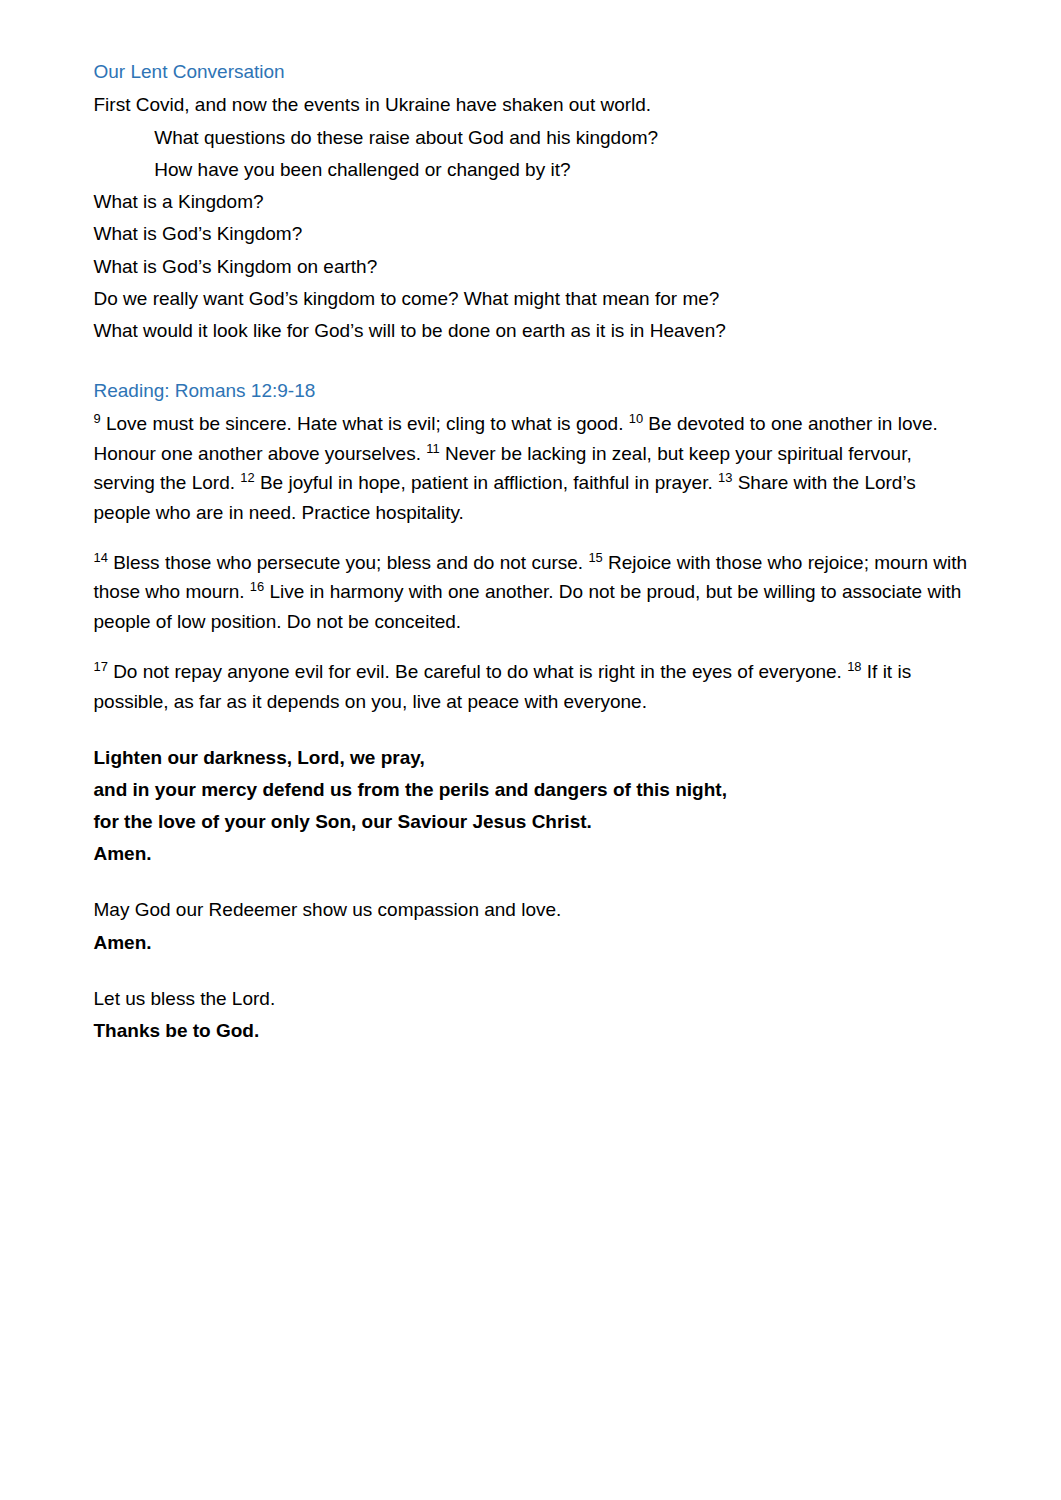Our Lent Conversation
First Covid, and now the events in Ukraine have shaken out world.
What questions do these raise about God and his kingdom?
How have you been challenged or changed by it?
What is a Kingdom?
What is God’s Kingdom?
What is God’s Kingdom on earth?
Do we really want God’s kingdom to come? What might that mean for me?
What would it look like for God’s will to be done on earth as it is in Heaven?
Reading: Romans 12:9-18
9 Love must be sincere. Hate what is evil; cling to what is good. 10 Be devoted to one another in love. Honour one another above yourselves. 11 Never be lacking in zeal, but keep your spiritual fervour, serving the Lord. 12 Be joyful in hope, patient in affliction, faithful in prayer. 13 Share with the Lord’s people who are in need. Practice hospitality.
14 Bless those who persecute you; bless and do not curse. 15 Rejoice with those who rejoice; mourn with those who mourn. 16 Live in harmony with one another. Do not be proud, but be willing to associate with people of low position. Do not be conceited.
17 Do not repay anyone evil for evil. Be careful to do what is right in the eyes of everyone. 18 If it is possible, as far as it depends on you, live at peace with everyone.
Lighten our darkness, Lord, we pray,
and in your mercy defend us from the perils and dangers of this night,
for the love of your only Son, our Saviour Jesus Christ.
Amen.
May God our Redeemer show us compassion and love.
Amen.
Let us bless the Lord.
Thanks be to God.